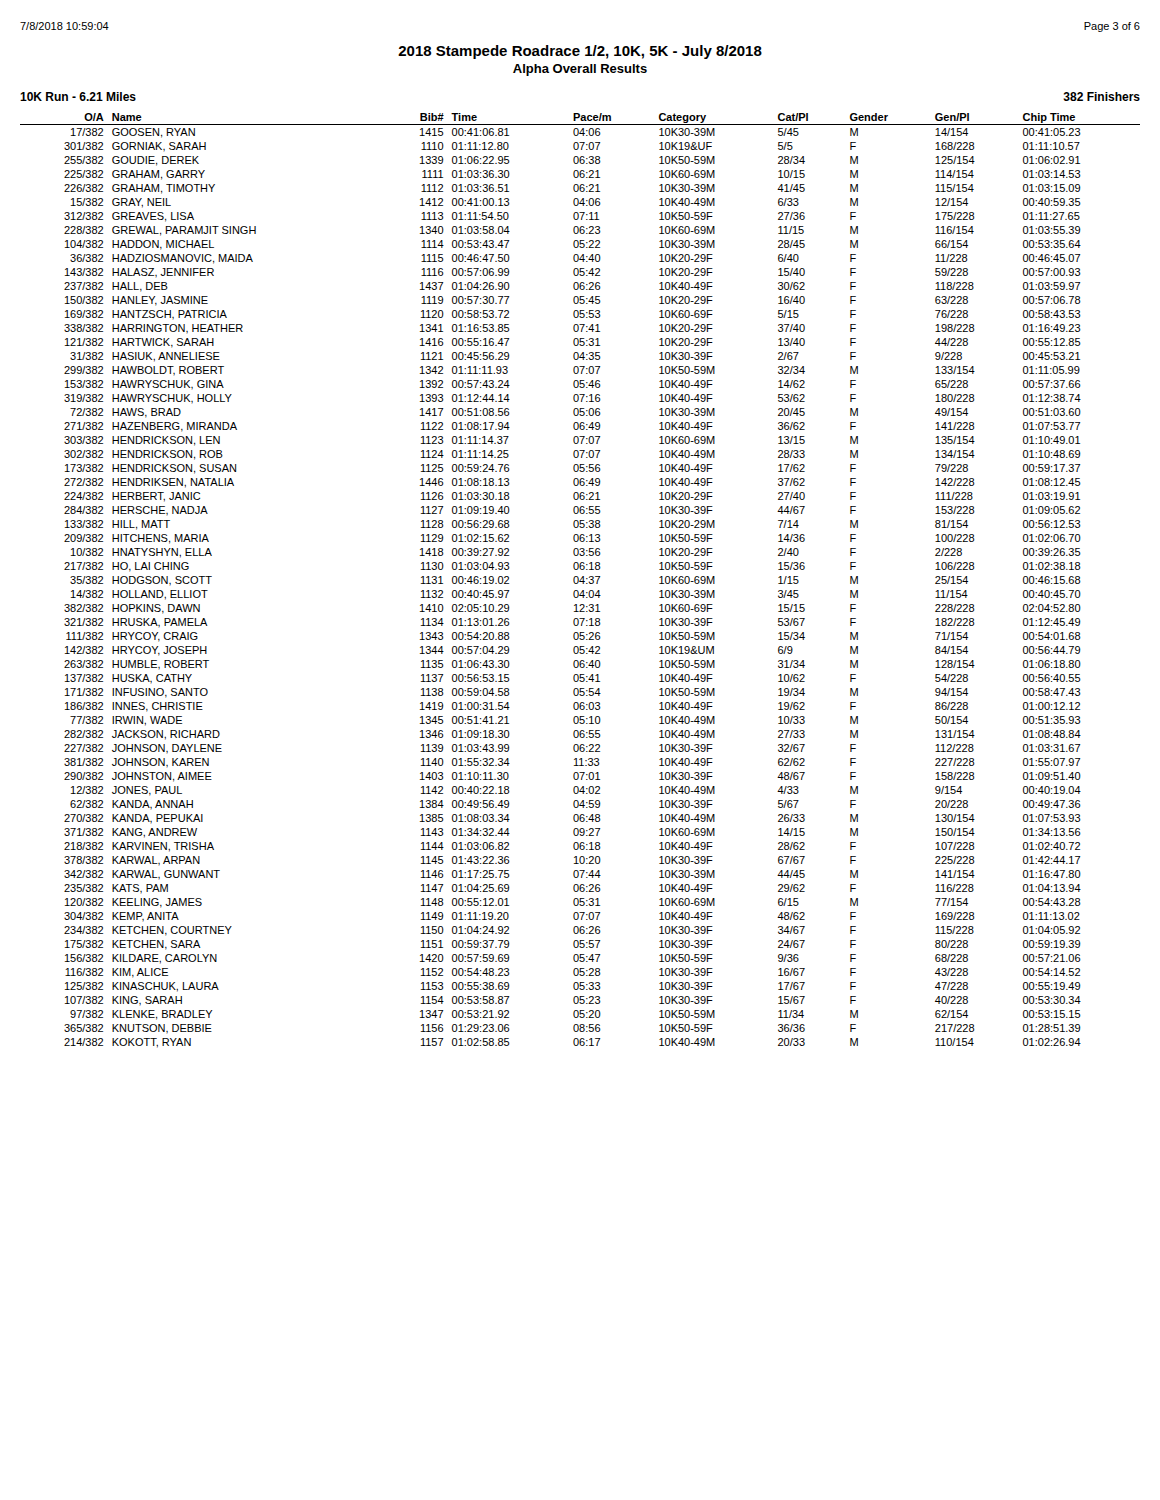7/8/2018 10:59:04 Page 3 of 6
2018 Stampede Roadrace 1/2, 10K, 5K - July 8/2018
Alpha Overall Results
10K Run - 6.21 Miles 382 Finishers
| O/A | Name | Bib# | Time | Pace/m | Category | Cat/Pl | Gender | Gen/Pl | Chip Time |
| --- | --- | --- | --- | --- | --- | --- | --- | --- | --- |
| 17/382 | GOOSEN, RYAN | 1415 | 00:41:06.81 | 04:06 | 10K30-39M | 5/45 | M | 14/154 | 00:41:05.23 |
| 301/382 | GORNIAK, SARAH | 1110 | 01:11:12.80 | 07:07 | 10K19&UF | 5/5 | F | 168/228 | 01:11:10.57 |
| 255/382 | GOUDIE, DEREK | 1339 | 01:06:22.95 | 06:38 | 10K50-59M | 28/34 | M | 125/154 | 01:06:02.91 |
| 225/382 | GRAHAM, GARRY | 1111 | 01:03:36.30 | 06:21 | 10K60-69M | 10/15 | M | 114/154 | 01:03:14.53 |
| 226/382 | GRAHAM, TIMOTHY | 1112 | 01:03:36.51 | 06:21 | 10K30-39M | 41/45 | M | 115/154 | 01:03:15.09 |
| 15/382 | GRAY, NEIL | 1412 | 00:41:00.13 | 04:06 | 10K40-49M | 6/33 | M | 12/154 | 00:40:59.35 |
| 312/382 | GREAVES, LISA | 1113 | 01:11:54.50 | 07:11 | 10K50-59F | 27/36 | F | 175/228 | 01:11:27.65 |
| 228/382 | GREWAL, PARAMJIT SINGH | 1340 | 01:03:58.04 | 06:23 | 10K60-69M | 11/15 | M | 116/154 | 01:03:55.39 |
| 104/382 | HADDON, MICHAEL | 1114 | 00:53:43.47 | 05:22 | 10K30-39M | 28/45 | M | 66/154 | 00:53:35.64 |
| 36/382 | HADZIOSMANOVIC, MAIDA | 1115 | 00:46:47.50 | 04:40 | 10K20-29F | 6/40 | F | 11/228 | 00:46:45.07 |
| 143/382 | HALASZ, JENNIFER | 1116 | 00:57:06.99 | 05:42 | 10K20-29F | 15/40 | F | 59/228 | 00:57:00.93 |
| 237/382 | HALL, DEB | 1437 | 01:04:26.90 | 06:26 | 10K40-49F | 30/62 | F | 118/228 | 01:03:59.97 |
| 150/382 | HANLEY, JASMINE | 1119 | 00:57:30.77 | 05:45 | 10K20-29F | 16/40 | F | 63/228 | 00:57:06.78 |
| 169/382 | HANTZSCH, PATRICIA | 1120 | 00:58:53.72 | 05:53 | 10K60-69F | 5/15 | F | 76/228 | 00:58:43.53 |
| 338/382 | HARRINGTON, HEATHER | 1341 | 01:16:53.85 | 07:41 | 10K20-29F | 37/40 | F | 198/228 | 01:16:49.23 |
| 121/382 | HARTWICK, SARAH | 1416 | 00:55:16.47 | 05:31 | 10K20-29F | 13/40 | F | 44/228 | 00:55:12.85 |
| 31/382 | HASIUK, ANNELIESE | 1121 | 00:45:56.29 | 04:35 | 10K30-39F | 2/67 | F | 9/228 | 00:45:53.21 |
| 299/382 | HAWBOLDT, ROBERT | 1342 | 01:11:11.93 | 07:07 | 10K50-59M | 32/34 | M | 133/154 | 01:11:05.99 |
| 153/382 | HAWRYSCHUK, GINA | 1392 | 00:57:43.24 | 05:46 | 10K40-49F | 14/62 | F | 65/228 | 00:57:37.66 |
| 319/382 | HAWRYSCHUK, HOLLY | 1393 | 01:12:44.14 | 07:16 | 10K40-49F | 53/62 | F | 180/228 | 01:12:38.74 |
| 72/382 | HAWS, BRAD | 1417 | 00:51:08.56 | 05:06 | 10K30-39M | 20/45 | M | 49/154 | 00:51:03.60 |
| 271/382 | HAZENBERG, MIRANDA | 1122 | 01:08:17.94 | 06:49 | 10K40-49F | 36/62 | F | 141/228 | 01:07:53.77 |
| 303/382 | HENDRICKSON, LEN | 1123 | 01:11:14.37 | 07:07 | 10K60-69M | 13/15 | M | 135/154 | 01:10:49.01 |
| 302/382 | HENDRICKSON, ROB | 1124 | 01:11:14.25 | 07:07 | 10K40-49M | 28/33 | M | 134/154 | 01:10:48.69 |
| 173/382 | HENDRICKSON, SUSAN | 1125 | 00:59:24.76 | 05:56 | 10K40-49F | 17/62 | F | 79/228 | 00:59:17.37 |
| 272/382 | HENDRIKSEN, NATALIA | 1446 | 01:08:18.13 | 06:49 | 10K40-49F | 37/62 | F | 142/228 | 01:08:12.45 |
| 224/382 | HERBERT, JANIC | 1126 | 01:03:30.18 | 06:21 | 10K20-29F | 27/40 | F | 111/228 | 01:03:19.91 |
| 284/382 | HERSCHE, NADJA | 1127 | 01:09:19.40 | 06:55 | 10K30-39F | 44/67 | F | 153/228 | 01:09:05.62 |
| 133/382 | HILL, MATT | 1128 | 00:56:29.68 | 05:38 | 10K20-29M | 7/14 | M | 81/154 | 00:56:12.53 |
| 209/382 | HITCHENS, MARIA | 1129 | 01:02:15.62 | 06:13 | 10K50-59F | 14/36 | F | 100/228 | 01:02:06.70 |
| 10/382 | HNATYSHYN, ELLA | 1418 | 00:39:27.92 | 03:56 | 10K20-29F | 2/40 | F | 2/228 | 00:39:26.35 |
| 217/382 | HO, LAI CHING | 1130 | 01:03:04.93 | 06:18 | 10K50-59F | 15/36 | F | 106/228 | 01:02:38.18 |
| 35/382 | HODGSON, SCOTT | 1131 | 00:46:19.02 | 04:37 | 10K60-69M | 1/15 | M | 25/154 | 00:46:15.68 |
| 14/382 | HOLLAND, ELLIOT | 1132 | 00:40:45.97 | 04:04 | 10K30-39M | 3/45 | M | 11/154 | 00:40:45.70 |
| 382/382 | HOPKINS, DAWN | 1410 | 02:05:10.29 | 12:31 | 10K60-69F | 15/15 | F | 228/228 | 02:04:52.80 |
| 321/382 | HRUSKA, PAMELA | 1134 | 01:13:01.26 | 07:18 | 10K30-39F | 53/67 | F | 182/228 | 01:12:45.49 |
| 111/382 | HRYCOY, CRAIG | 1343 | 00:54:20.88 | 05:26 | 10K50-59M | 15/34 | M | 71/154 | 00:54:01.68 |
| 142/382 | HRYCOY, JOSEPH | 1344 | 00:57:04.29 | 05:42 | 10K19&UM | 6/9 | M | 84/154 | 00:56:44.79 |
| 263/382 | HUMBLE, ROBERT | 1135 | 01:06:43.30 | 06:40 | 10K50-59M | 31/34 | M | 128/154 | 01:06:18.80 |
| 137/382 | HUSKA, CATHY | 1137 | 00:56:53.15 | 05:41 | 10K40-49F | 10/62 | F | 54/228 | 00:56:40.55 |
| 171/382 | INFUSINO, SANTO | 1138 | 00:59:04.58 | 05:54 | 10K50-59M | 19/34 | M | 94/154 | 00:58:47.43 |
| 186/382 | INNES, CHRISTIE | 1419 | 01:00:31.54 | 06:03 | 10K40-49F | 19/62 | F | 86/228 | 01:00:12.12 |
| 77/382 | IRWIN, WADE | 1345 | 00:51:41.21 | 05:10 | 10K40-49M | 10/33 | M | 50/154 | 00:51:35.93 |
| 282/382 | JACKSON, RICHARD | 1346 | 01:09:18.30 | 06:55 | 10K40-49M | 27/33 | M | 131/154 | 01:08:48.84 |
| 227/382 | JOHNSON, DAYLENE | 1139 | 01:03:43.99 | 06:22 | 10K30-39F | 32/67 | F | 112/228 | 01:03:31.67 |
| 381/382 | JOHNSON, KAREN | 1140 | 01:55:32.34 | 11:33 | 10K40-49F | 62/62 | F | 227/228 | 01:55:07.97 |
| 290/382 | JOHNSTON, AIMEE | 1403 | 01:10:11.30 | 07:01 | 10K30-39F | 48/67 | F | 158/228 | 01:09:51.40 |
| 12/382 | JONES, PAUL | 1142 | 00:40:22.18 | 04:02 | 10K40-49M | 4/33 | M | 9/154 | 00:40:19.04 |
| 62/382 | KANDA, ANNAH | 1384 | 00:49:56.49 | 04:59 | 10K30-39F | 5/67 | F | 20/228 | 00:49:47.36 |
| 270/382 | KANDA, PEPUKAI | 1385 | 01:08:03.34 | 06:48 | 10K40-49M | 26/33 | M | 130/154 | 01:07:53.93 |
| 371/382 | KANG, ANDREW | 1143 | 01:34:32.44 | 09:27 | 10K60-69M | 14/15 | M | 150/154 | 01:34:13.56 |
| 218/382 | KARVINEN, TRISHA | 1144 | 01:03:06.82 | 06:18 | 10K40-49F | 28/62 | F | 107/228 | 01:02:40.72 |
| 378/382 | KARWAL, ARPAN | 1145 | 01:43:22.36 | 10:20 | 10K30-39F | 67/67 | F | 225/228 | 01:42:44.17 |
| 342/382 | KARWAL, GUNWANT | 1146 | 01:17:25.75 | 07:44 | 10K30-39M | 44/45 | M | 141/154 | 01:16:47.80 |
| 235/382 | KATS, PAM | 1147 | 01:04:25.69 | 06:26 | 10K40-49F | 29/62 | F | 116/228 | 01:04:13.94 |
| 120/382 | KEELING, JAMES | 1148 | 00:55:12.01 | 05:31 | 10K60-69M | 6/15 | M | 77/154 | 00:54:43.28 |
| 304/382 | KEMP, ANITA | 1149 | 01:11:19.20 | 07:07 | 10K40-49F | 48/62 | F | 169/228 | 01:11:13.02 |
| 234/382 | KETCHEN, COURTNEY | 1150 | 01:04:24.92 | 06:26 | 10K30-39F | 34/67 | F | 115/228 | 01:04:05.92 |
| 175/382 | KETCHEN, SARA | 1151 | 00:59:37.79 | 05:57 | 10K30-39F | 24/67 | F | 80/228 | 00:59:19.39 |
| 156/382 | KILDARE, CAROLYN | 1420 | 00:57:59.69 | 05:47 | 10K50-59F | 9/36 | F | 68/228 | 00:57:21.06 |
| 116/382 | KIM, ALICE | 1152 | 00:54:48.23 | 05:28 | 10K30-39F | 16/67 | F | 43/228 | 00:54:14.52 |
| 125/382 | KINASCHUK, LAURA | 1153 | 00:55:38.69 | 05:33 | 10K30-39F | 17/67 | F | 47/228 | 00:55:19.49 |
| 107/382 | KING, SARAH | 1154 | 00:53:58.87 | 05:23 | 10K30-39F | 15/67 | F | 40/228 | 00:53:30.34 |
| 97/382 | KLENKE, BRADLEY | 1347 | 00:53:21.92 | 05:20 | 10K50-59M | 11/34 | M | 62/154 | 00:53:15.15 |
| 365/382 | KNUTSON, DEBBIE | 1156 | 01:29:23.06 | 08:56 | 10K50-59F | 36/36 | F | 217/228 | 01:28:51.39 |
| 214/382 | KOKOTT, RYAN | 1157 | 01:02:58.85 | 06:17 | 10K40-49M | 20/33 | M | 110/154 | 01:02:26.94 |